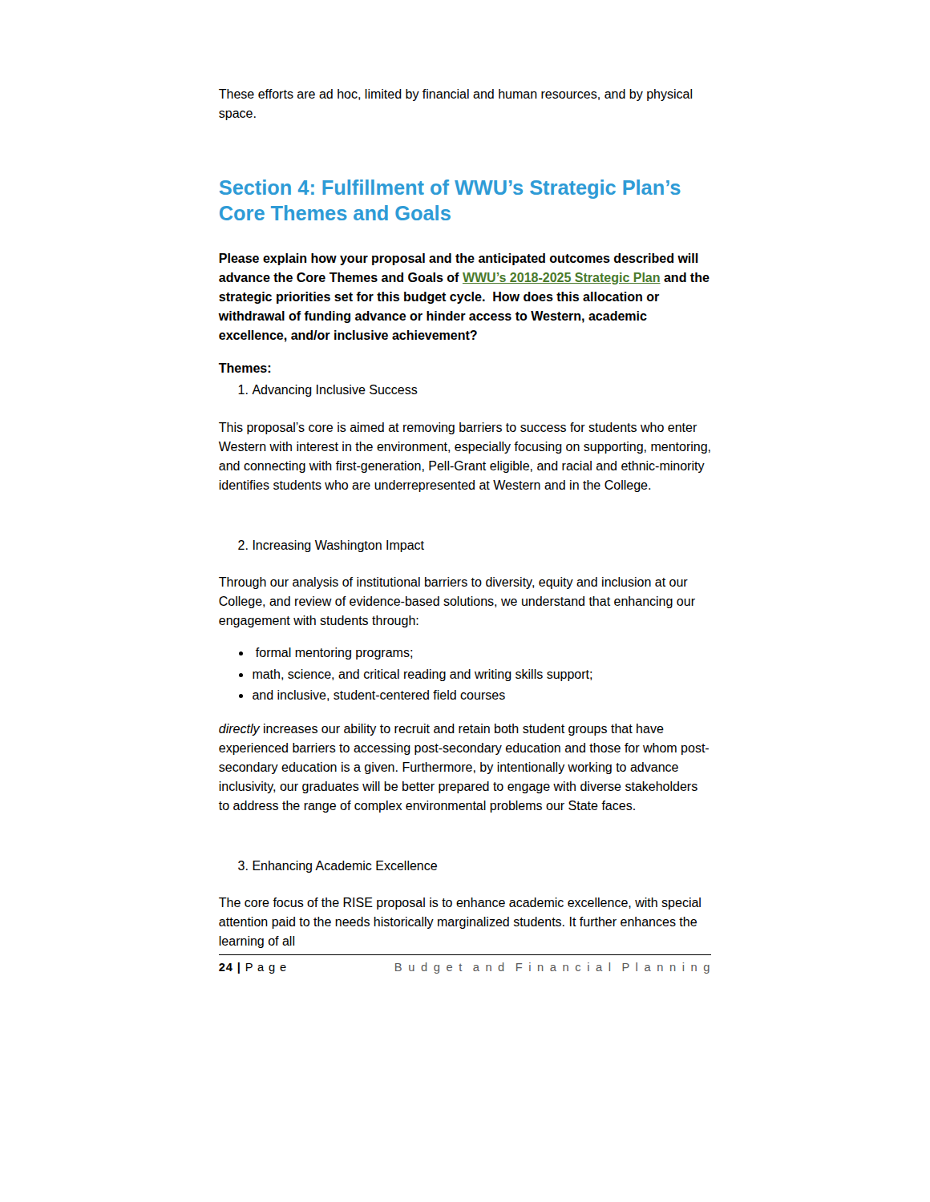These efforts are ad hoc, limited by financial and human resources, and by physical space.
Section 4: Fulfillment of WWU’s Strategic Plan’s Core Themes and Goals
Please explain how your proposal and the anticipated outcomes described will advance the Core Themes and Goals of WWU’s 2018-2025 Strategic Plan and the strategic priorities set for this budget cycle. How does this allocation or withdrawal of funding advance or hinder access to Western, academic excellence, and/or inclusive achievement?
Themes:
Advancing Inclusive Success
This proposal’s core is aimed at removing barriers to success for students who enter Western with interest in the environment, especially focusing on supporting, mentoring, and connecting with first-generation, Pell-Grant eligible, and racial and ethnic-minority identifies students who are underrepresented at Western and in the College.
Increasing Washington Impact
Through our analysis of institutional barriers to diversity, equity and inclusion at our College, and review of evidence-based solutions, we understand that enhancing our engagement with students through:
formal mentoring programs;
math, science, and critical reading and writing skills support;
and inclusive, student-centered field courses
directly increases our ability to recruit and retain both student groups that have experienced barriers to accessing post-secondary education and those for whom post-secondary education is a given. Furthermore, by intentionally working to advance inclusivity, our graduates will be better prepared to engage with diverse stakeholders to address the range of complex environmental problems our State faces.
Enhancing Academic Excellence
The core focus of the RISE proposal is to enhance academic excellence, with special attention paid to the needs historically marginalized students. It further enhances the learning of all
24 | P a g e
B u d g e t a n d F i n a n c i a l P l a n n i n g